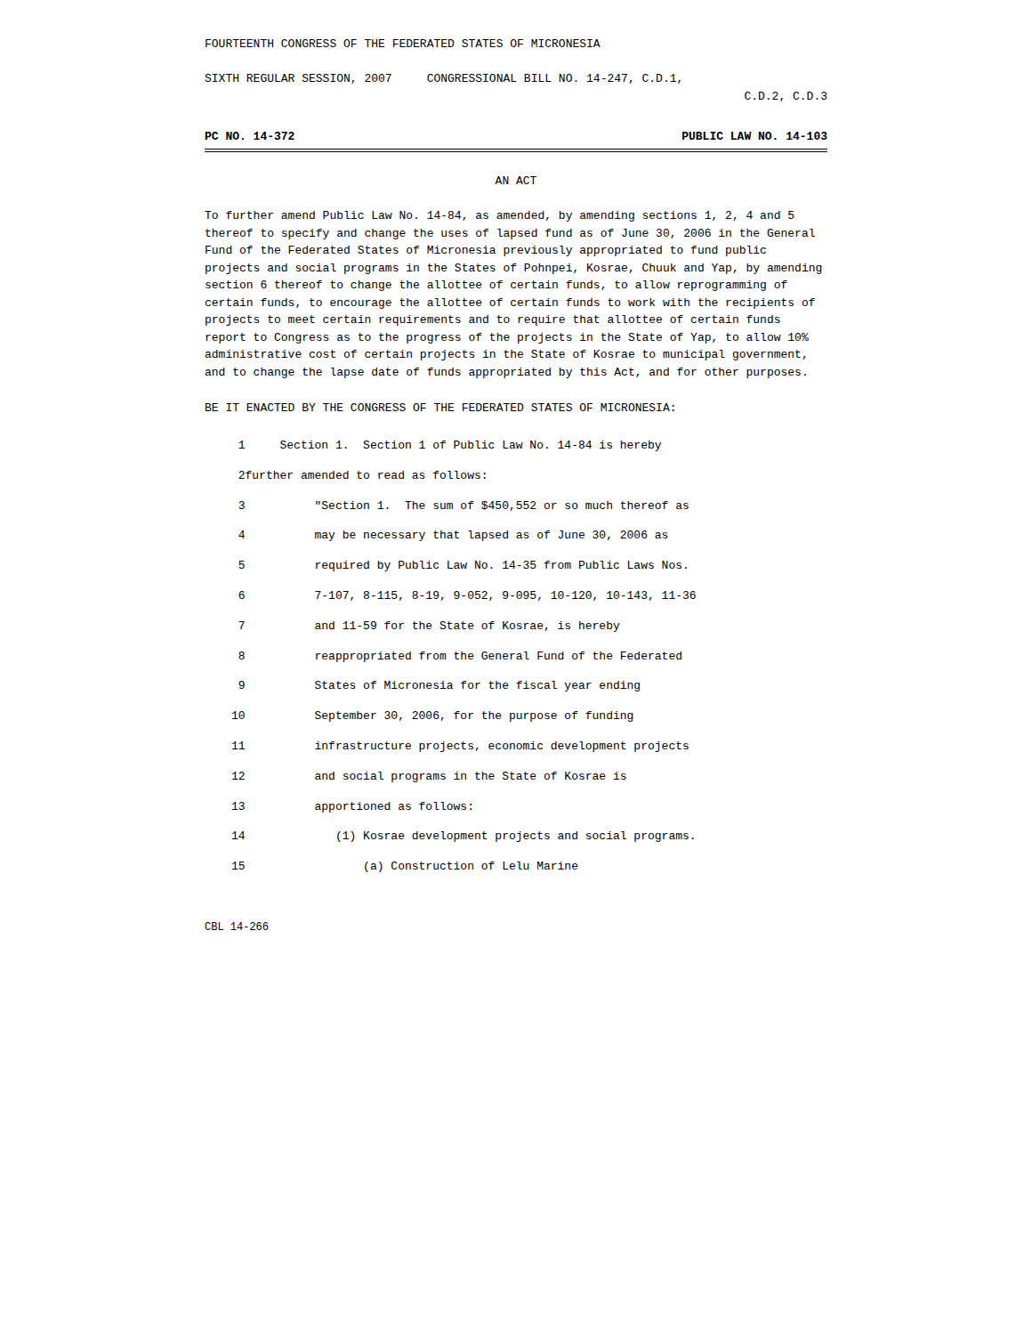FOURTEENTH CONGRESS OF THE FEDERATED STATES OF MICRONESIA
SIXTH REGULAR SESSION, 2007 CONGRESSIONAL BILL NO. 14-247, C.D.1,
C.D.2, C.D.3
PC NO. 14-372 PUBLIC LAW NO. 14-103
AN ACT
To further amend Public Law No. 14-84, as amended, by amending sections 1, 2, 4 and 5 thereof to specify and change the uses of lapsed fund as of June 30, 2006 in the General Fund of the Federated States of Micronesia previously appropriated to fund public projects and social programs in the States of Pohnpei, Kosrae, Chuuk and Yap, by amending section 6 thereof to change the allottee of certain funds, to allow reprogramming of certain funds, to encourage the allottee of certain funds to work with the recipients of projects to meet certain requirements and to require that allottee of certain funds report to Congress as to the progress of the projects in the State of Yap, to allow 10% administrative cost of certain projects in the State of Kosrae to municipal government, and to change the lapse date of funds appropriated by this Act, and for other purposes.
BE IT ENACTED BY THE CONGRESS OF THE FEDERATED STATES OF MICRONESIA:
| 1 | Section 1. Section 1 of Public Law No. 14-84 is hereby |
| 2 | further amended to read as follows: |
| 3 | "Section 1. The sum of $450,552 or so much thereof as |
| 4 | may be necessary that lapsed as of June 30, 2006 as |
| 5 | required by Public Law No. 14-35 from Public Laws Nos. |
| 6 | 7-107, 8-115, 8-19, 9-052, 9-095, 10-120, 10-143, 11-36 |
| 7 | and 11-59 for the State of Kosrae, is hereby |
| 8 | reappropriated from the General Fund of the Federated |
| 9 | States of Micronesia for the fiscal year ending |
| 10 | September 30, 2006, for the purpose of funding |
| 11 | infrastructure projects, economic development projects |
| 12 | and social programs in the State of Kosrae is |
| 13 | apportioned as follows: |
| 14 | (1) Kosrae development projects and social programs. |
| 15 | (a) Construction of Lelu Marine |
CBL 14-266